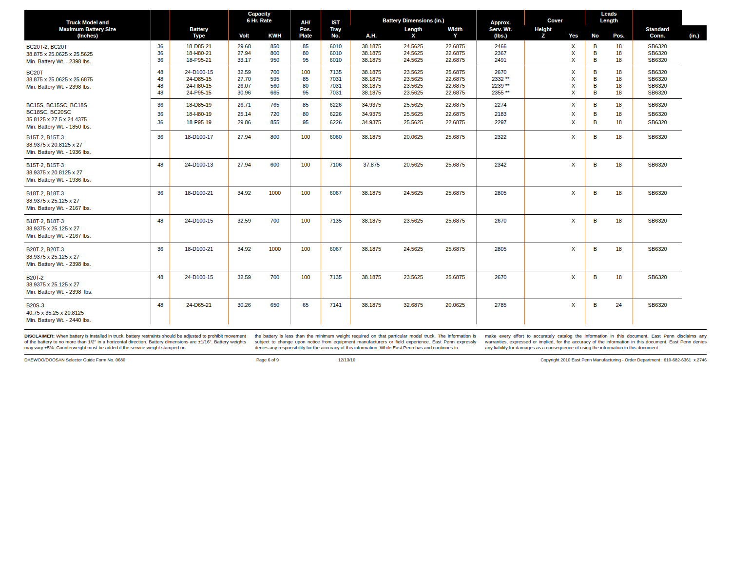| Truck Model and Maximum Battery Size (Inches) | | Battery Type | Capacity 6 Hr. Rate | AH/ Pos. Plate | IST Tray No. | Battery Dimensions (in.) | Approx. Serv. Wt. (lbs.) | Cover | Leads Length | Standard Conn. |
| --- | --- | --- | --- | --- | --- | --- | --- | --- | --- | --- |
| Volt | KWH | A.H. | Length X | Width Y | Height Z | Yes | No | Pos. | (in.) |
| BC20T-2, BC20T 38.875 x 25.0625 x 25.5625 Min. Battery Wt. - 2398 lbs. | 36 | 18-D85-21 | 29.68 | 850 | 85 | 6010 | 38.1875 | 24.5625 | 22.6875 | 2466 | | X | B | 18 | SB6320 |
| 36 | 18-H80-21 | 27.94 | 800 | 80 | 6010 | 38.1875 | 24.5625 | 22.6875 | 2367 | | X | B | 18 | SB6320 |
| 36 | 18-P95-21 | 33.17 | 950 | 95 | 6010 | 38.1875 | 24.5625 | 22.6875 | 2491 | | X | B | 18 | SB6320 |
| BC20T 38.875 x 25.0625 x 25.6875 Min. Battery Wt. - 2398 lbs. | 48 | 24-D100-15 | 32.59 | 700 | 100 | 7135 | 38.1875 | 23.5625 | 25.6875 | 2670 | | X | B | 18 | SB6320 |
| 48 | 24-D85-15 | 27.70 | 595 | 85 | 7031 | 38.1875 | 23.5625 | 22.6875 | 2332 ** | | X | B | 18 | SB6320 |
| 48 | 24-H80-15 | 26.07 | 560 | 80 | 7031 | 38.1875 | 23.5625 | 22.6875 | 2239 ** | | X | B | 18 | SB6320 |
| 48 | 24-P95-15 | 30.96 | 665 | 95 | 7031 | 38.1875 | 23.5625 | 22.6875 | 2355 ** | | X | B | 18 | SB6320 |
| BC15S, BC15SC, BC18S BC18SC, BC20SC 35.8125 x 27.5 x 24.4375 Min. Battery Wt. - 1850 lbs. | 36 | 18-D85-19 | 26.71 | 765 | 85 | 6226 | 34.9375 | 25.5625 | 22.6875 | 2274 | | X | B | 18 | SB6320 |
| 36 | 18-H80-19 | 25.14 | 720 | 80 | 6226 | 34.9375 | 25.5625 | 22.6875 | 2183 | | X | B | 18 | SB6320 |
| 36 | 18-P95-19 | 29.86 | 855 | 95 | 6226 | 34.9375 | 25.5625 | 22.6875 | 2297 | | X | B | 18 | SB6320 |
| B15T-2, B15T-3 38.9375 x 20.8125 x 27 Min. Battery Wt. - 1936 lbs. | 36 | 18-D100-17 | 27.94 | 800 | 100 | 6060 | 38.1875 | 20.0625 | 25.6875 | 2322 | | X | B | 18 | SB6320 |
| B15T-2, B15T-3 38.9375 x 20.8125 x 27 Min. Battery Wt. - 1936 lbs. | 48 | 24-D100-13 | 27.94 | 600 | 100 | 7106 | 37.875 | 20.5625 | 25.6875 | 2342 | | X | B | 18 | SB6320 |
| B18T-2, B18T-3 38.9375 x 25.125 x 27 Min. Battery Wt. - 2167 lbs. | 36 | 18-D100-21 | 34.92 | 1000 | 100 | 6067 | 38.1875 | 24.5625 | 25.6875 | 2805 | | X | B | 18 | SB6320 |
| B18T-2, B18T-3 38.9375 x 25.125 x 27 Min. Battery Wt. - 2167 lbs. | 48 | 24-D100-15 | 32.59 | 700 | 100 | 7135 | 38.1875 | 23.5625 | 25.6875 | 2670 | | X | B | 18 | SB6320 |
| B20T-2, B20T-3 38.9375 x 25.125 x 27 Min. Battery Wt. - 2398 lbs. | 36 | 18-D100-21 | 34.92 | 1000 | 100 | 6067 | 38.1875 | 24.5625 | 25.6875 | 2805 | | X | B | 18 | SB6320 |
| B20T-2 38.9375 x 25.125 x 27 Min. Battery Wt. - 2398 lbs. | 48 | 24-D100-15 | 32.59 | 700 | 100 | 7135 | 38.1875 | 23.5625 | 25.6875 | 2670 | | X | B | 18 | SB6320 |
| B20S-3 40.75 x 35.25 x 20.8125 Min. Battery Wt. - 2440 lbs. | 48 | 24-D65-21 | 30.26 | 650 | 65 | 7141 | 38.1875 | 32.6875 | 20.0625 | 2785 | | X | B | 24 | SB6320 |
DISCLAIMER: When battery is installed in truck, battery restraints should be adjusted to prohibit movement of the battery to no more than 1/2" in a horizontal direction. Battery dimensions are ±1/16". Battery weights may vary ±5%. Counterweight must be added if the service weight stamped on
the battery is less than the minimum weight required on that particular model truck. The information is subject to change upon notice from equipment manufacturers or field experience. East Penn expressly denies any responsibility for the accuracy of this information. While East Penn has and continues to
make every effort to accurately catalog the information in this document, East Penn disclaims any warranties, expressed or implied, for the accuracy of the information in this document. East Penn denies any liability for damages as a consequence of using the information in this document.
DAEWOO/DOOSAN Selector Guide Form No. 0680
Page 6 of 9
12/13/10
Copyright 2010 East Penn Manufacturing - Order Department : 610-682-6361 x.2746